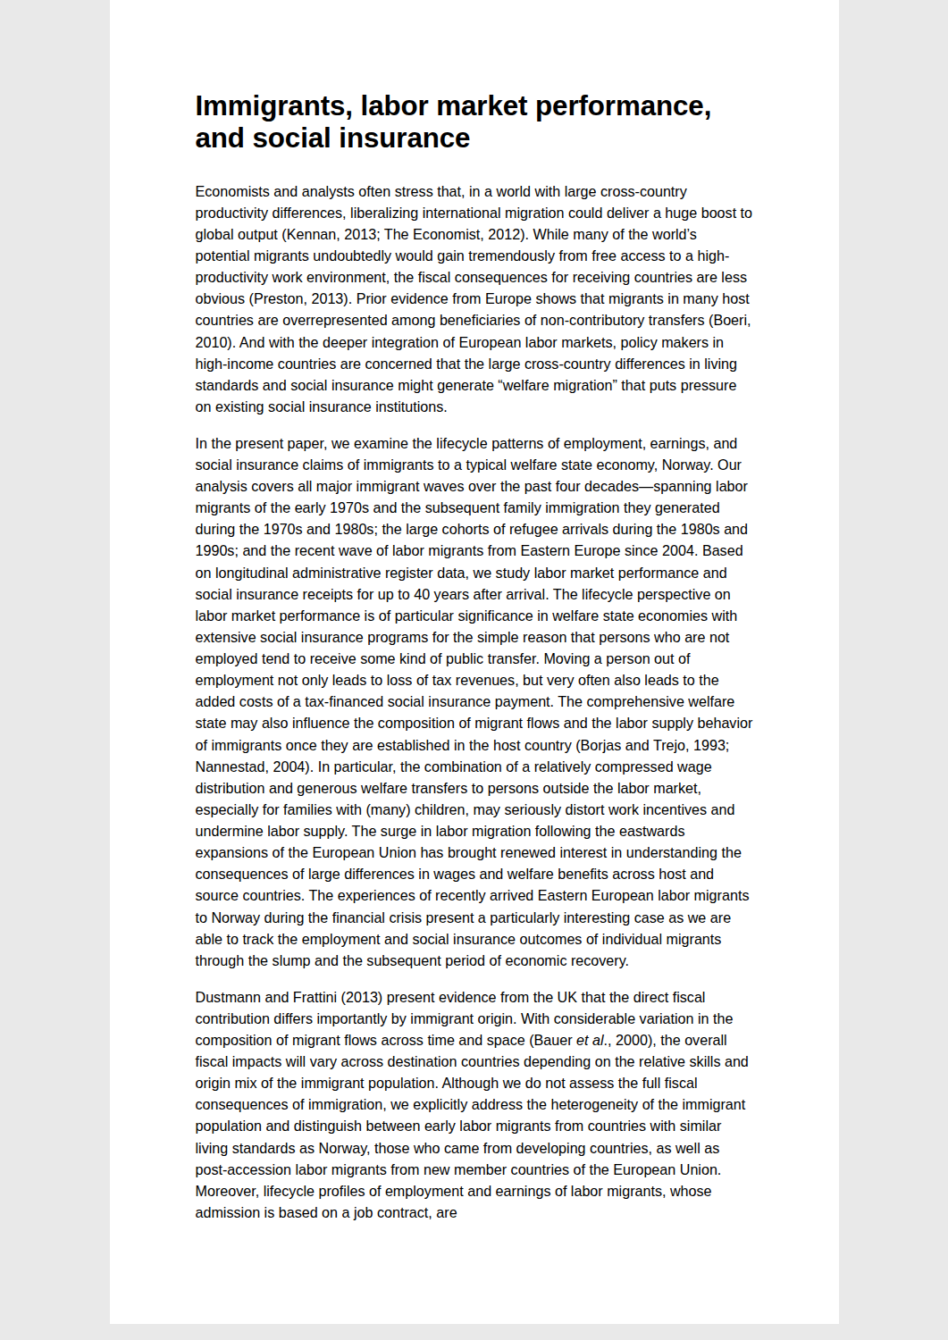Immigrants, labor market performance, and social insurance
Economists and analysts often stress that, in a world with large cross-country productivity differences, liberalizing international migration could deliver a huge boost to global output (Kennan, 2013; The Economist, 2012). While many of the world’s potential migrants undoubtedly would gain tremendously from free access to a high-productivity work environment, the fiscal consequences for receiving countries are less obvious (Preston, 2013). Prior evidence from Europe shows that migrants in many host countries are overrepresented among beneficiaries of non-contributory transfers (Boeri, 2010). And with the deeper integration of European labor markets, policy makers in high-income countries are concerned that the large cross-country differences in living standards and social insurance might generate “welfare migration” that puts pressure on existing social insurance institutions.
In the present paper, we examine the lifecycle patterns of employment, earnings, and social insurance claims of immigrants to a typical welfare state economy, Norway. Our analysis covers all major immigrant waves over the past four decades—spanning labor migrants of the early 1970s and the subsequent family immigration they generated during the 1970s and 1980s; the large cohorts of refugee arrivals during the 1980s and 1990s; and the recent wave of labor migrants from Eastern Europe since 2004. Based on longitudinal administrative register data, we study labor market performance and social insurance receipts for up to 40 years after arrival. The lifecycle perspective on labor market performance is of particular significance in welfare state economies with extensive social insurance programs for the simple reason that persons who are not employed tend to receive some kind of public transfer. Moving a person out of employment not only leads to loss of tax revenues, but very often also leads to the added costs of a tax-financed social insurance payment. The comprehensive welfare state may also influence the composition of migrant flows and the labor supply behavior of immigrants once they are established in the host country (Borjas and Trejo, 1993; Nannestad, 2004). In particular, the combination of a relatively compressed wage distribution and generous welfare transfers to persons outside the labor market, especially for families with (many) children, may seriously distort work incentives and undermine labor supply. The surge in labor migration following the eastwards expansions of the European Union has brought renewed interest in understanding the consequences of large differences in wages and welfare benefits across host and source countries. The experiences of recently arrived Eastern European labor migrants to Norway during the financial crisis present a particularly interesting case as we are able to track the employment and social insurance outcomes of individual migrants through the slump and the subsequent period of economic recovery.
Dustmann and Frattini (2013) present evidence from the UK that the direct fiscal contribution differs importantly by immigrant origin. With considerable variation in the composition of migrant flows across time and space (Bauer et al., 2000), the overall fiscal impacts will vary across destination countries depending on the relative skills and origin mix of the immigrant population. Although we do not assess the full fiscal consequences of immigration, we explicitly address the heterogeneity of the immigrant population and distinguish between early labor migrants from countries with similar living standards as Norway, those who came from developing countries, as well as post-accession labor migrants from new member countries of the European Union. Moreover, lifecycle profiles of employment and earnings of labor migrants, whose admission is based on a job contract, are